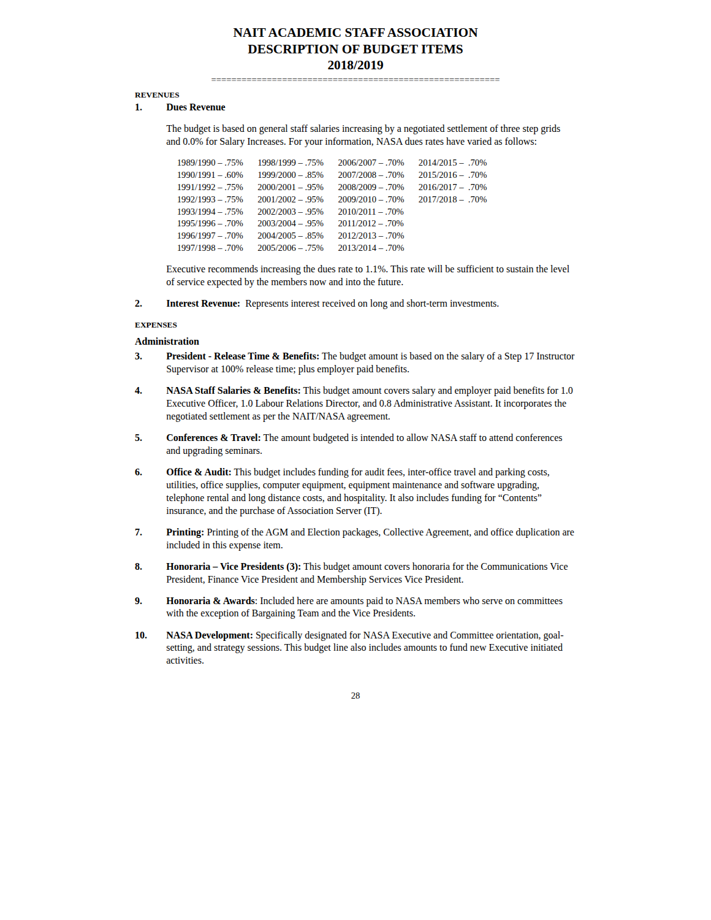NAIT ACADEMIC STAFF ASSOCIATION
DESCRIPTION OF BUDGET ITEMS
2018/2019
=========================================================
REVENUES
1.
Dues Revenue
The budget is based on general staff salaries increasing by a negotiated settlement of three step grids and 0.0% for Salary Increases. For your information, NASA dues rates have varied as follows:
| 1989/1990 – .75% | 1998/1999 – .75% | 2006/2007 – .70% | 2014/2015 – .70% |
| 1990/1991 – .60% | 1999/2000 – .85% | 2007/2008 – .70% | 2015/2016 – .70% |
| 1991/1992 – .75% | 2000/2001 – .95% | 2008/2009 – .70% | 2016/2017 – .70% |
| 1992/1993 – .75% | 2001/2002 – .95% | 2009/2010 – .70% | 2017/2018 – .70% |
| 1993/1994 – .75% | 2002/2003 – .95% | 2010/2011 – .70% | |
| 1995/1996 – .70% | 2003/2004 – .95% | 2011/2012 – .70% | |
| 1996/1997 – .70% | 2004/2005 – .85% | 2012/2013 – .70% | |
| 1997/1998 – .70% | 2005/2006 – .75% | 2013/2014 – .70% | |
Executive recommends increasing the dues rate to 1.1%. This rate will be sufficient to sustain the level of service expected by the members now and into the future.
2.
Interest Revenue: Represents interest received on long and short-term investments.
EXPENSES
Administration
3.
President - Release Time & Benefits: The budget amount is based on the salary of a Step 17 Instructor Supervisor at 100% release time; plus employer paid benefits.
4.
NASA Staff Salaries & Benefits: This budget amount covers salary and employer paid benefits for 1.0 Executive Officer, 1.0 Labour Relations Director, and 0.8 Administrative Assistant. It incorporates the negotiated settlement as per the NAIT/NASA agreement.
5.
Conferences & Travel: The amount budgeted is intended to allow NASA staff to attend conferences and upgrading seminars.
6.
Office & Audit: This budget includes funding for audit fees, inter-office travel and parking costs, utilities, office supplies, computer equipment, equipment maintenance and software upgrading, telephone rental and long distance costs, and hospitality. It also includes funding for “Contents” insurance, and the purchase of Association Server (IT).
7.
Printing: Printing of the AGM and Election packages, Collective Agreement, and office duplication are included in this expense item.
8.
Honoraria – Vice Presidents (3): This budget amount covers honoraria for the Communications Vice President, Finance Vice President and Membership Services Vice President.
9.
Honoraria & Awards: Included here are amounts paid to NASA members who serve on committees with the exception of Bargaining Team and the Vice Presidents.
10.
NASA Development: Specifically designated for NASA Executive and Committee orientation, goal-setting, and strategy sessions. This budget line also includes amounts to fund new Executive initiated activities.
28